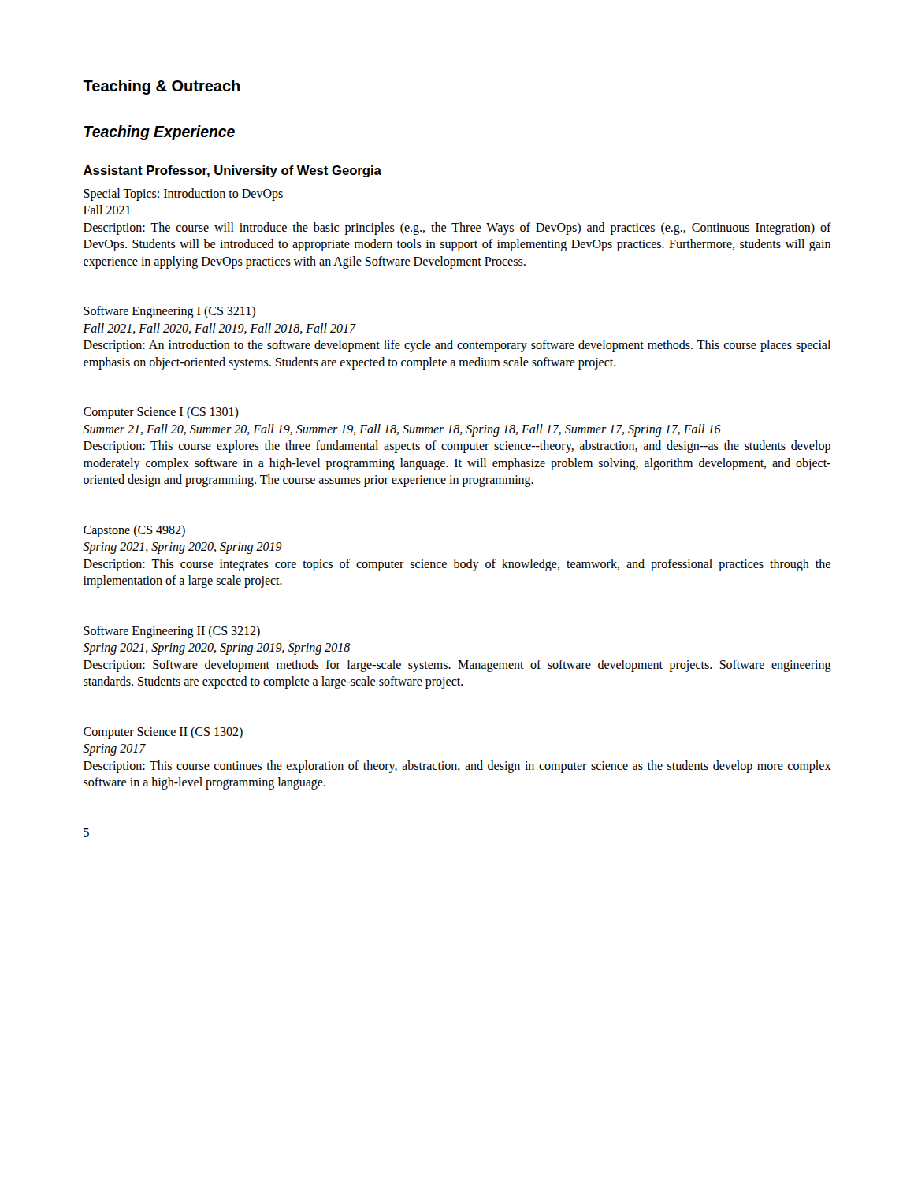Teaching & Outreach
Teaching Experience
Assistant Professor, University of West Georgia
Special Topics: Introduction to DevOps
Fall 2021
Description: The course will introduce the basic principles (e.g., the Three Ways of DevOps) and practices (e.g., Continuous Integration) of DevOps. Students will be introduced to appropriate modern tools in support of implementing DevOps practices. Furthermore, students will gain experience in applying DevOps practices with an Agile Software Development Process.
Software Engineering I (CS 3211)
Fall 2021, Fall 2020, Fall 2019, Fall 2018, Fall 2017
Description: An introduction to the software development life cycle and contemporary software development methods. This course places special emphasis on object-oriented systems. Students are expected to complete a medium scale software project.
Computer Science I (CS 1301)
Summer 21, Fall 20, Summer 20, Fall 19, Summer 19, Fall 18, Summer 18, Spring 18, Fall 17, Summer 17, Spring 17, Fall 16
Description: This course explores the three fundamental aspects of computer science--theory, abstraction, and design--as the students develop moderately complex software in a high-level programming language. It will emphasize problem solving, algorithm development, and object-oriented design and programming. The course assumes prior experience in programming.
Capstone (CS 4982)
Spring 2021, Spring 2020, Spring 2019
Description: This course integrates core topics of computer science body of knowledge, teamwork, and professional practices through the implementation of a large scale project.
Software Engineering II (CS 3212)
Spring 2021, Spring 2020, Spring 2019, Spring 2018
Description: Software development methods for large-scale systems. Management of software development projects. Software engineering standards. Students are expected to complete a large-scale software project.
Computer Science II (CS 1302)
Spring 2017
Description: This course continues the exploration of theory, abstraction, and design in computer science as the students develop more complex software in a high-level programming language.
5